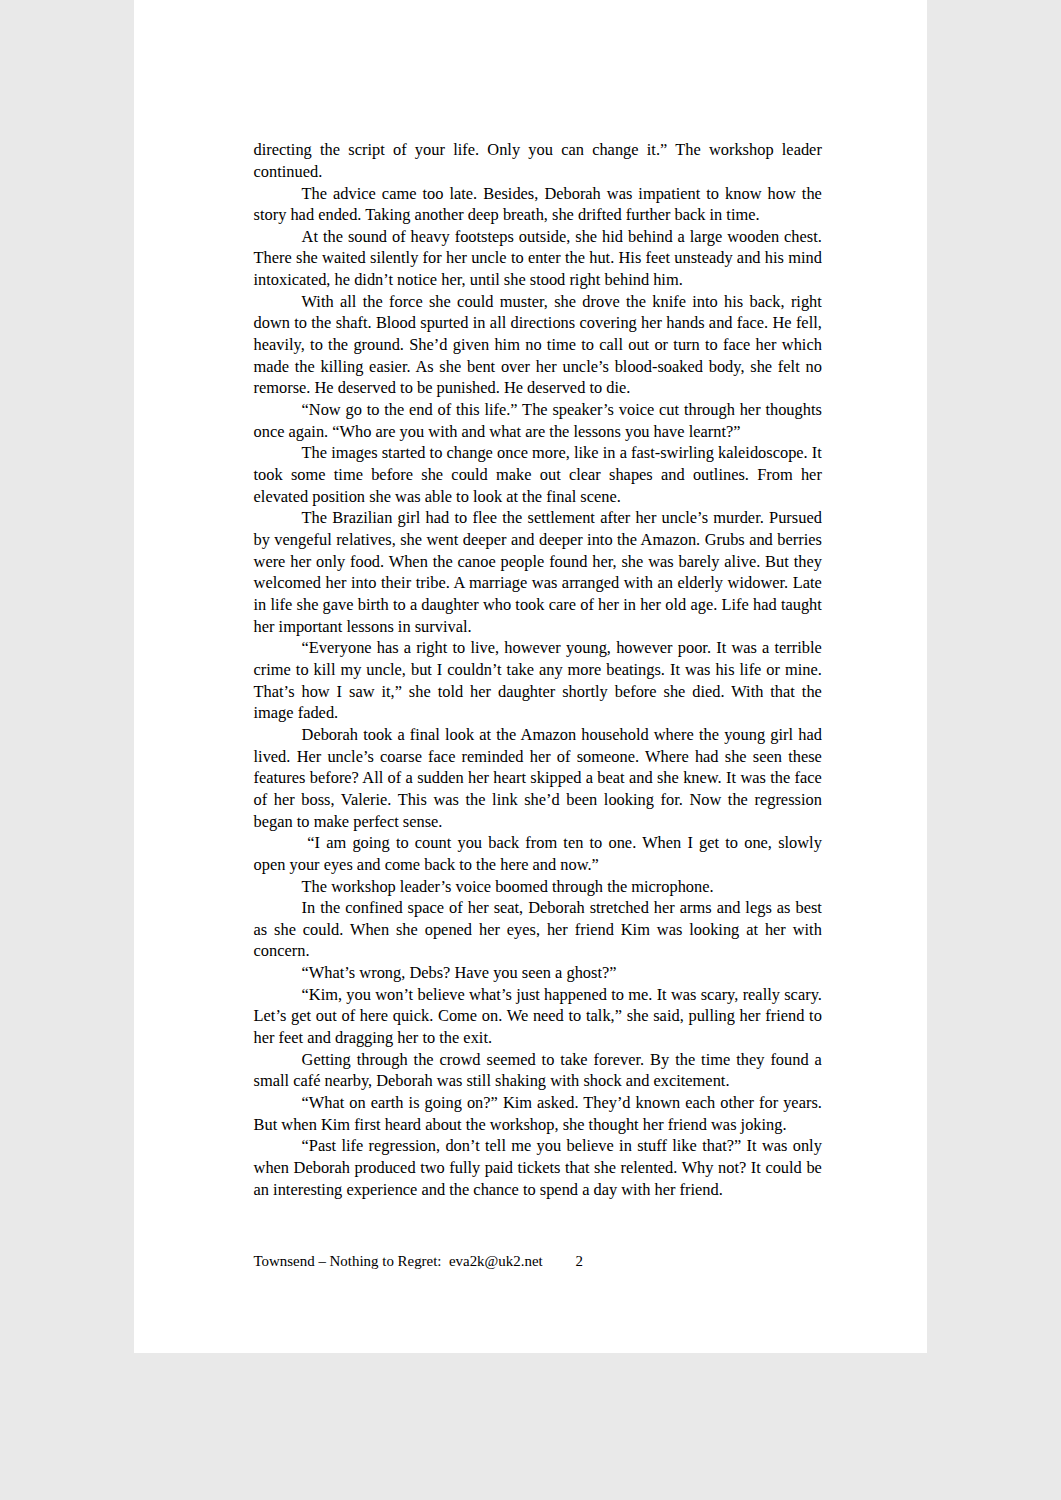directing the script of your life. Only you can change it.” The workshop leader continued.
The advice came too late. Besides, Deborah was impatient to know how the story had ended. Taking another deep breath, she drifted further back in time.
At the sound of heavy footsteps outside, she hid behind a large wooden chest. There she waited silently for her uncle to enter the hut. His feet unsteady and his mind intoxicated, he didn’t notice her, until she stood right behind him.
With all the force she could muster, she drove the knife into his back, right down to the shaft. Blood spurted in all directions covering her hands and face. He fell, heavily, to the ground. She’d given him no time to call out or turn to face her which made the killing easier. As she bent over her uncle’s blood-soaked body, she felt no remorse. He deserved to be punished. He deserved to die.
“Now go to the end of this life.” The speaker’s voice cut through her thoughts once again. “Who are you with and what are the lessons you have learnt?”
The images started to change once more, like in a fast-swirling kaleidoscope. It took some time before she could make out clear shapes and outlines. From her elevated position she was able to look at the final scene.
The Brazilian girl had to flee the settlement after her uncle’s murder. Pursued by vengeful relatives, she went deeper and deeper into the Amazon. Grubs and berries were her only food. When the canoe people found her, she was barely alive. But they welcomed her into their tribe. A marriage was arranged with an elderly widower. Late in life she gave birth to a daughter who took care of her in her old age. Life had taught her important lessons in survival.
“Everyone has a right to live, however young, however poor. It was a terrible crime to kill my uncle, but I couldn’t take any more beatings. It was his life or mine. That’s how I saw it,” she told her daughter shortly before she died. With that the image faded.
Deborah took a final look at the Amazon household where the young girl had lived. Her uncle’s coarse face reminded her of someone. Where had she seen these features before? All of a sudden her heart skipped a beat and she knew. It was the face of her boss, Valerie. This was the link she’d been looking for. Now the regression began to make perfect sense.
“I am going to count you back from ten to one. When I get to one, slowly open your eyes and come back to the here and now.”
The workshop leader’s voice boomed through the microphone.
In the confined space of her seat, Deborah stretched her arms and legs as best as she could. When she opened her eyes, her friend Kim was looking at her with concern.
“What’s wrong, Debs? Have you seen a ghost?”
“Kim, you won’t believe what’s just happened to me. It was scary, really scary. Let’s get out of here quick. Come on. We need to talk,” she said, pulling her friend to her feet and dragging her to the exit.
Getting through the crowd seemed to take forever. By the time they found a small café nearby, Deborah was still shaking with shock and excitement.
“What on earth is going on?” Kim asked. They’d known each other for years. But when Kim first heard about the workshop, she thought her friend was joking.
“Past life regression, don’t tell me you believe in stuff like that?” It was only when Deborah produced two fully paid tickets that she relented. Why not? It could be an interesting experience and the chance to spend a day with her friend.
Townsend – Nothing to Regret: eva2k@uk2.net 2